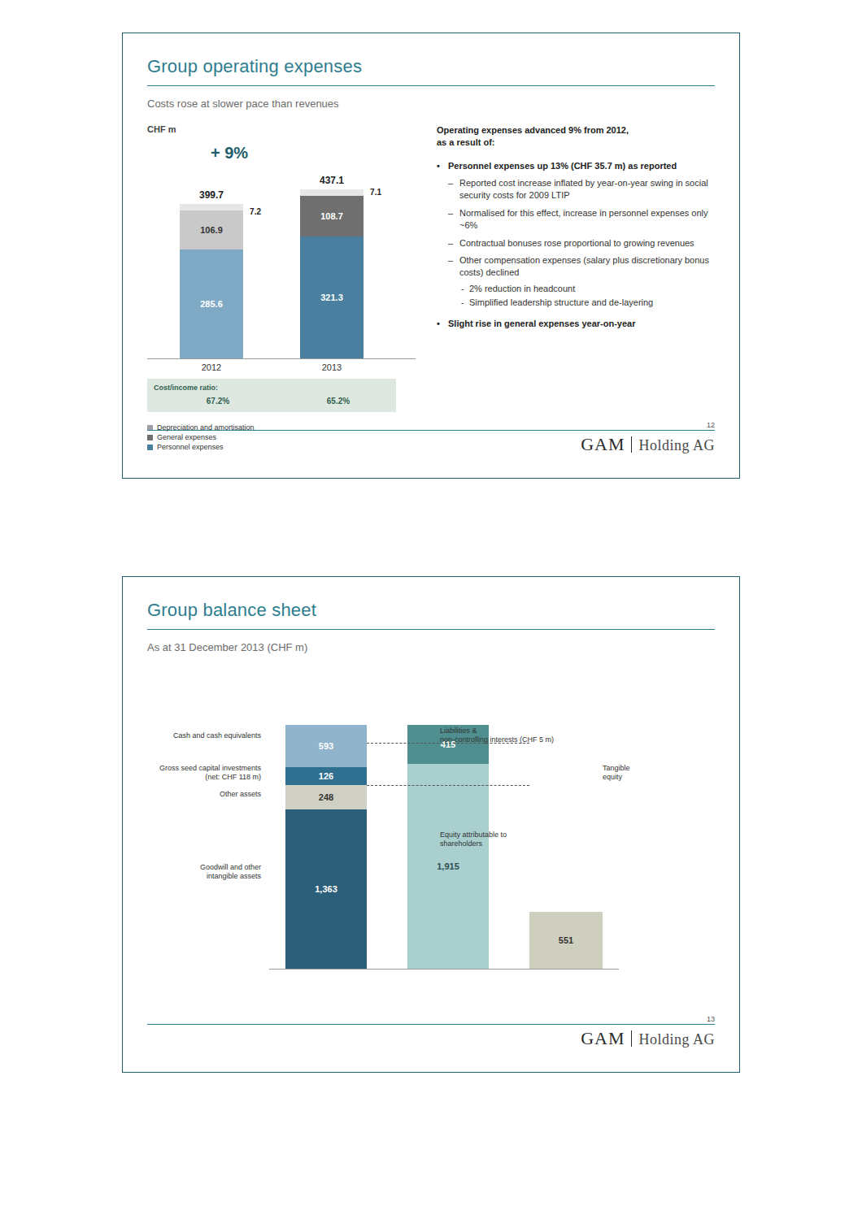Group operating expenses
Costs rose at slower pace than revenues
CHF m
+ 9%
399.7
106.9
285.6
7.2
437.1
108.7
321.3
7.1
2012
2013
Cost/income ratio:
67.2%
65.2%
Depreciation and amortisation
General expenses
Personnel expenses
Operating expenses advanced 9% from 2012,
as a result of:
Personnel expenses up 13% (CHF 35.7 m) as reported
Reported cost increase inflated by year-on-year swing in social security costs for 2009 LTIP
Normalised for this effect, increase in personnel expenses only ~6%
Contractual bonuses rose proportional to growing revenues
Other compensation expenses (salary plus discretionary bonus costs) declined
2% reduction in headcount
Simplified leadership structure and de-layering
Slight rise in general expenses year-on-year
12
GAM Holding AG
Group balance sheet
As at 31 December 2013 (CHF m)
593
126
248
1,363
415
1,915
551
Cash and cash equivalents
Gross seed capital investments
(net: CHF 118 m)
Other assets
Goodwill and other
intangible assets
Liabilities &
non-controlling interests (CHF 5 m)
Equity attributable to
shareholders
Tangible
equity
13
GAM Holding AG